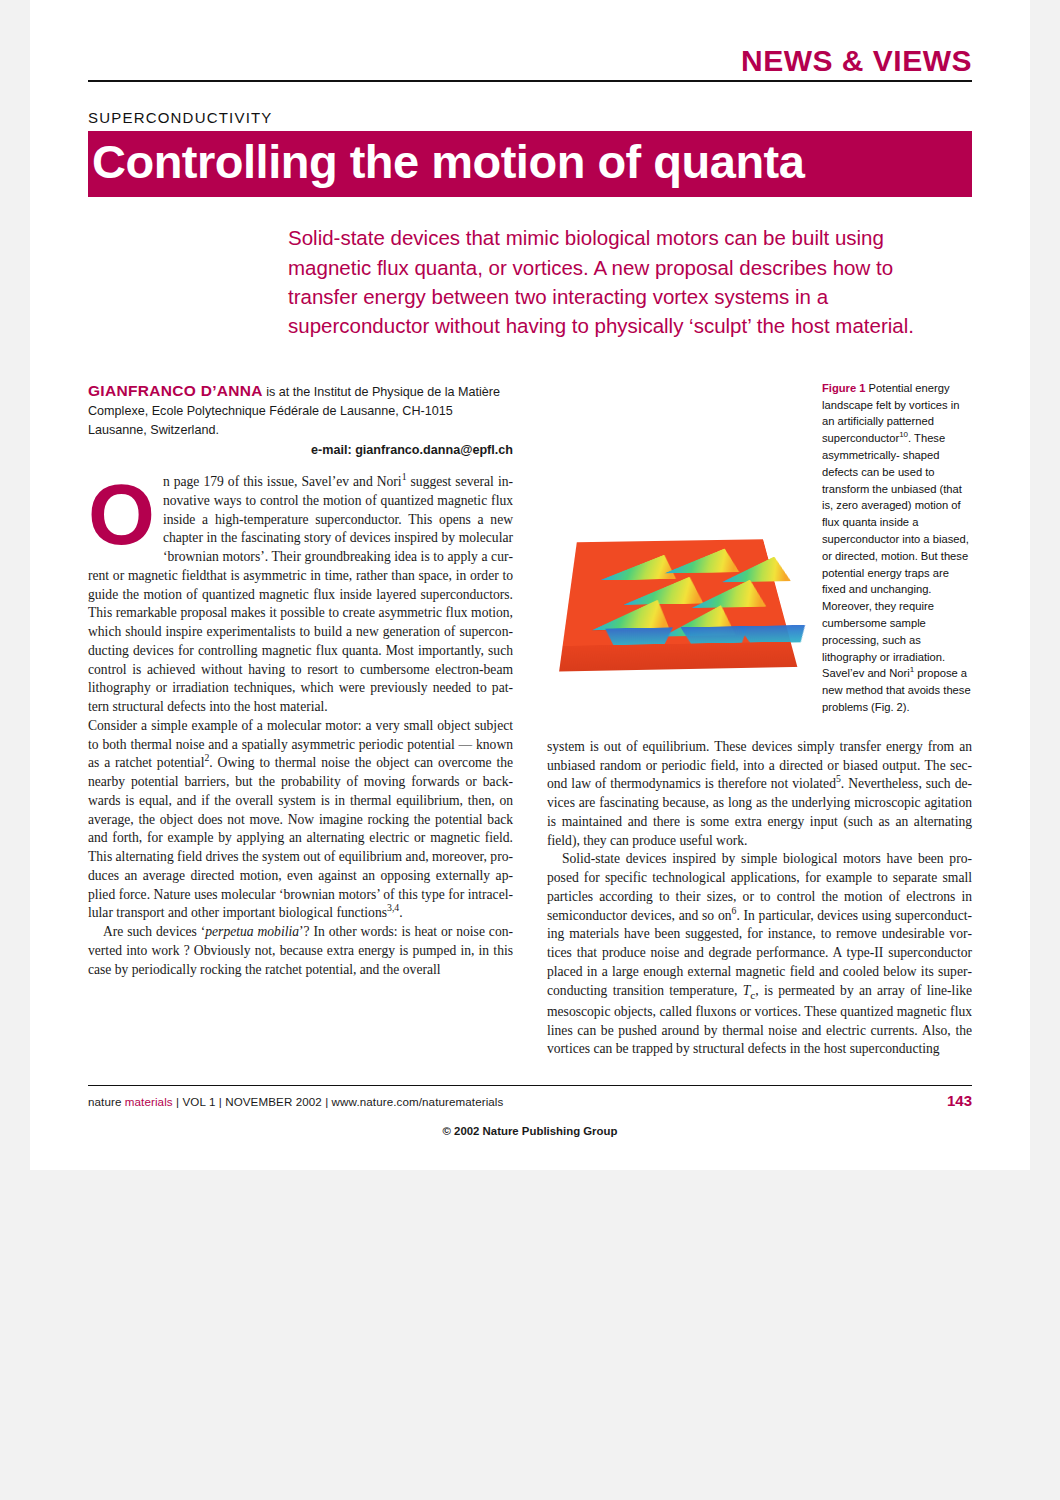NEWS & VIEWS
SUPERCONDUCTIVITY
Controlling the motion of quanta
Solid-state devices that mimic biological motors can be built using magnetic flux quanta, or vortices. A new proposal describes how to transfer energy between two interacting vortex systems in a superconductor without having to physically ‘sculpt’ the host material.
GIANFRANCO D’ANNA is at the Institut de Physique de la Matière Complexe, Ecole Polytechnique Fédérale de Lausanne, CH-1015 Lausanne, Switzerland. e-mail: gianfranco.danna@epfl.ch
O
n page 179 of this issue, Savel’ev and Nori1 suggest several innovative ways to control the motion of quantized magnetic flux inside a high-temperature superconductor. This opens a new chapter in the fascinating story of devices inspired by molecular ‘brownian motors’. Their groundbreaking idea is to apply a current or magnetic fieldthat is asymmetric in time, rather than space, in order to guide the motion of quantized magnetic flux inside layered superconductors. This remarkable proposal makes it possible to create asymmetric flux motion, which should inspire experimentalists to build a new generation of superconducting devices for controlling magnetic flux quanta. Most importantly, such control is achieved without having to resort to cumbersome electron-beam lithography or irradiation techniques, which were previously needed to pattern structural defects into the host material.
Consider a simple example of a molecular motor: a very small object subject to both thermal noise and a spatially asymmetric periodic potential — known as a ratchet potential2. Owing to thermal noise the object can overcome the nearby potential barriers, but the probability of moving forwards or backwards is equal, and if the overall system is in thermal equilibrium, then, on average, the object does not move. Now imagine rocking the potential back and forth, for example by applying an alternating electric or magnetic field. This alternating field drives the system out of equilibrium and, moreover, produces an average directed motion, even against an opposing externally applied force. Nature uses molecular ‘brownian motors’ of this type for intracellular transport and other important biological functions3,4.
Are such devices ‘perpetua mobilia’? In other words: is heat or noise converted into work ? Obviously not, because extra energy is pumped in, in this case by periodically rocking the ratchet potential, and the overall
Figure 1 Potential energy landscape felt by vortices in an artificially patterned superconductor10. These asymmetrically- shaped defects can be used to transform the unbiased (that is, zero averaged) motion of flux quanta inside a superconductor into a biased, or directed, motion. But these potential energy traps are fixed and unchanging. Moreover, they require cumbersome sample processing, such as lithography or irradiation. Savel’ev and Nori1 propose a new method that avoids these problems (Fig. 2).
system is out of equilibrium. These devices simply transfer energy from an unbiased random or periodic field, into a directed or biased output. The second law of thermodynamics is therefore not violated5. Nevertheless, such devices are fascinating because, as long as the underlying microscopic agitation is maintained and there is some extra energy input (such as an alternating field), they can produce useful work.
Solid-state devices inspired by simple biological motors have been proposed for specific technological applications, for example to separate small particles according to their sizes, or to control the motion of electrons in semiconductor devices, and so on6. In particular, devices using superconducting materials have been suggested, for instance, to remove undesirable vortices that produce noise and degrade performance. A type-II superconductor placed in a large enough external magnetic field and cooled below its superconducting transition temperature, Tc, is permeated by an array of line-like mesoscopic objects, called fluxons or vortices. These quantized magnetic flux lines can be pushed around by thermal noise and electric currents. Also, the vortices can be trapped by structural defects in the host superconducting
nature materials | VOL 1 | NOVEMBER 2002 | www.nature.com/naturematerials
143
© 2002 Nature Publishing Group